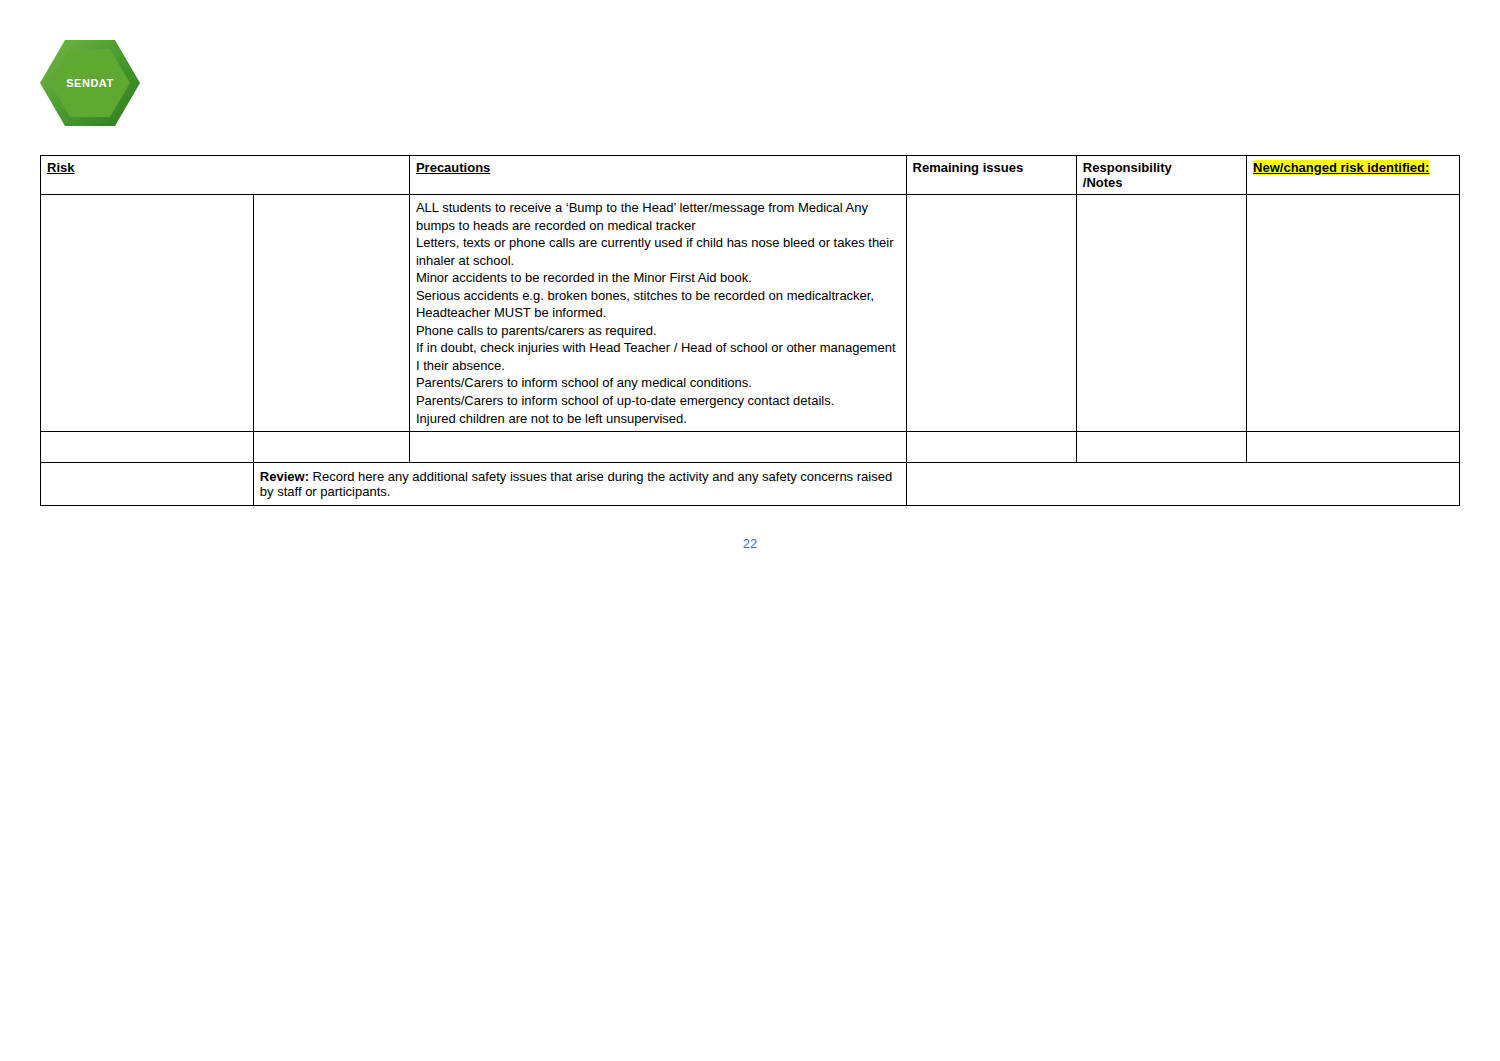SENDAT
| Risk | Precautions | Remaining issues | Responsibility /Notes | New/changed risk identified: |
| --- | --- | --- | --- | --- |
| | | ALL students to receive a ‘Bump to the Head’ letter/message from Medical Any bumps to heads are recorded on medical tracker Letters, texts or phone calls are currently used if child has nose bleed or takes their inhaler at school. Minor accidents to be recorded in the Minor First Aid book. Serious accidents e.g. broken bones, stitches to be recorded on medicaltracker, Headteacher MUST be informed. Phone calls to parents/carers as required. If in doubt, check injuries with Head Teacher / Head of school or other management I their absence. Parents/Carers to inform school of any medical conditions. Parents/Carers to inform school of up-to-date emergency contact details. Injured children are not to be left unsupervised. | | | |
| | Review: Record here any additional safety issues that arise during the activity and any safety concerns raised by staff or participants. | |
22